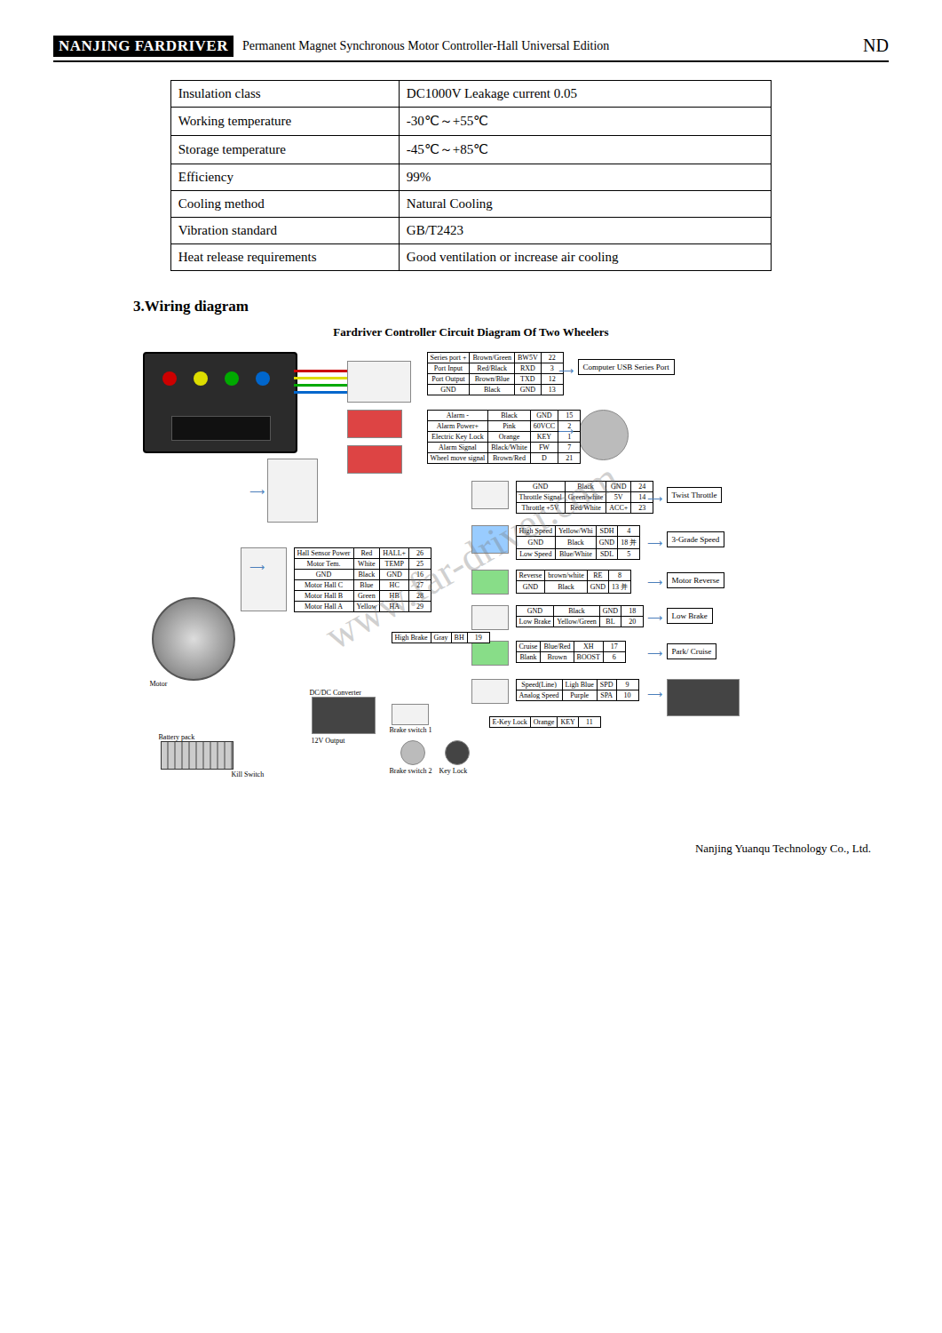NANJING FARDRIVER
Permanent Magnet Synchronous Motor Controller-Hall Universal Edition
ND
| Insulation class | DC1000V Leakage current 0.05 |
| Working temperature | -30℃～+55℃ |
| Storage temperature | -45℃～+85℃ |
| Efficiency | 99% |
| Cooling method | Natural Cooling |
| Vibration standard | GB/T2423 |
| Heat release requirements | Good ventilation or increase air cooling |
3.Wiring diagram
Fardriver Controller Circuit Diagram Of Two Wheelers
www.far-driver.com
Motor
Battery pack
Kill Switch
DC/DC Converter
12V Output
Brake switch 1
Brake switch 2
Key Lock
| Series port + | Brown/Green | BW5V | 22 |
| Port Input | Red/Black | RXD | 3 |
| Port Output | Brown/Blue | TXD | 12 |
| GND | Black | GND | 13 |
Computer USB Series Port
⟶
| Alarm - | Black | GND | 15 |
| Alarm Power+ | Pink | 60VCC | 2 |
| Electric Key Lock | Orange | KEY | 1 |
| Alarm Signal | Black/White | FW | 7 |
| Wheel move signal | Brown/Red | D | 21 |
⟶
| GND | Black | GND | 24 |
| Throttle Signal | Green/white | 5V | 14 |
| Throttle +5V | Red/White | ACC+ | 23 |
Twist Throttle
⟶
| High Speed | Yellow/Whi | SDH | 4 |
| GND | Black | GND | 18 并 |
| Low Speed | Blue/White | SDL | 5 |
3-Grade Speed
⟶
| Reverse | brown/white | RE | 8 |
| GND | Black | GND | 13 并 |
Motor Reverse
⟶
| GND | Black | GND | 18 |
| Low Brake | Yellow/Green | BL | 20 |
Low Brake
⟶
| Cruise | Blue/Red | XH | 17 |
| Blank | Brown | BOOST | 6 |
Park/ Cruise
⟶
| Speed(Line) | Ligh Blue | SPD | 9 |
| Analog Speed | Purple | SPA | 10 |
⟶
| Hall Sensor Power | Red | HALL+ | 26 |
| Motor Tem. | White | TEMP | 25 |
| GND | Black | GND | 16 |
| Motor Hall C | Blue | HC | 27 |
| Motor Hall B | Green | HB | 28 |
| Motor Hall A | Yellow | HA | 29 |
| High Brake | Gray | BH | 19 |
| E-Key Lock | Orange | KEY | 11 |
⟶
⟶
Nanjing Yuanqu Technology Co., Ltd.